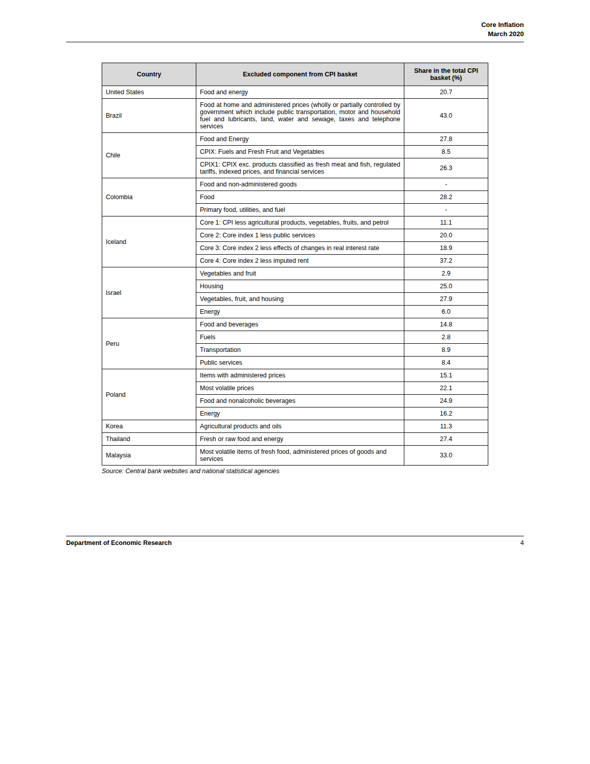Core Inflation
March 2020
| Country | Excluded component from CPI basket | Share in the total CPI basket (%) |
| --- | --- | --- |
| United States | Food and energy | 20.7 |
| Brazil | Food at home and administered prices (wholly or partially controlled by government which include public transportation, motor and household fuel and lubricants, land, water and sewage, taxes and telephone services | 43.0 |
| Chile | Food and Energy | 27.8 |
| CPIX: Fuels and Fresh Fruit and Vegetables | 8.5 |
| CPIX1: CPIX exc. products classified as fresh meat and fish, regulated tariffs, indexed prices, and financial services | 26.3 |
| Colombia | Food and non-administered goods | - |
| Food | 28.2 |
| Primary food, utilities, and fuel | - |
| Iceland | Core 1: CPI less agricultural products, vegetables, fruits, and petrol | 11.1 |
| Core 2: Core index 1 less public services | 20.0 |
| Core 3: Core index 2 less effects of changes in real interest rate | 18.9 |
| Core 4: Core index 2 less imputed rent | 37.2 |
| Israel | Vegetables and fruit | 2.9 |
| Housing | 25.0 |
| Vegetables, fruit, and housing | 27.9 |
| Energy | 6.0 |
| Peru | Food and beverages | 14.8 |
| Fuels | 2.8 |
| Transportation | 8.9 |
| Public services | 8.4 |
| Poland | Items with administered prices | 15.1 |
| Most volatile prices | 22.1 |
| Food and nonalcoholic beverages | 24.9 |
| Energy | 16.2 |
| Korea | Agricultural products and oils | 11.3 |
| Thailand | Fresh or raw food and energy | 27.4 |
| Malaysia | Most volatile items of fresh food, administered prices of goods and services | 33.0 |
Source: Central bank websites and national statistical agencies
Department of Economic Research
4